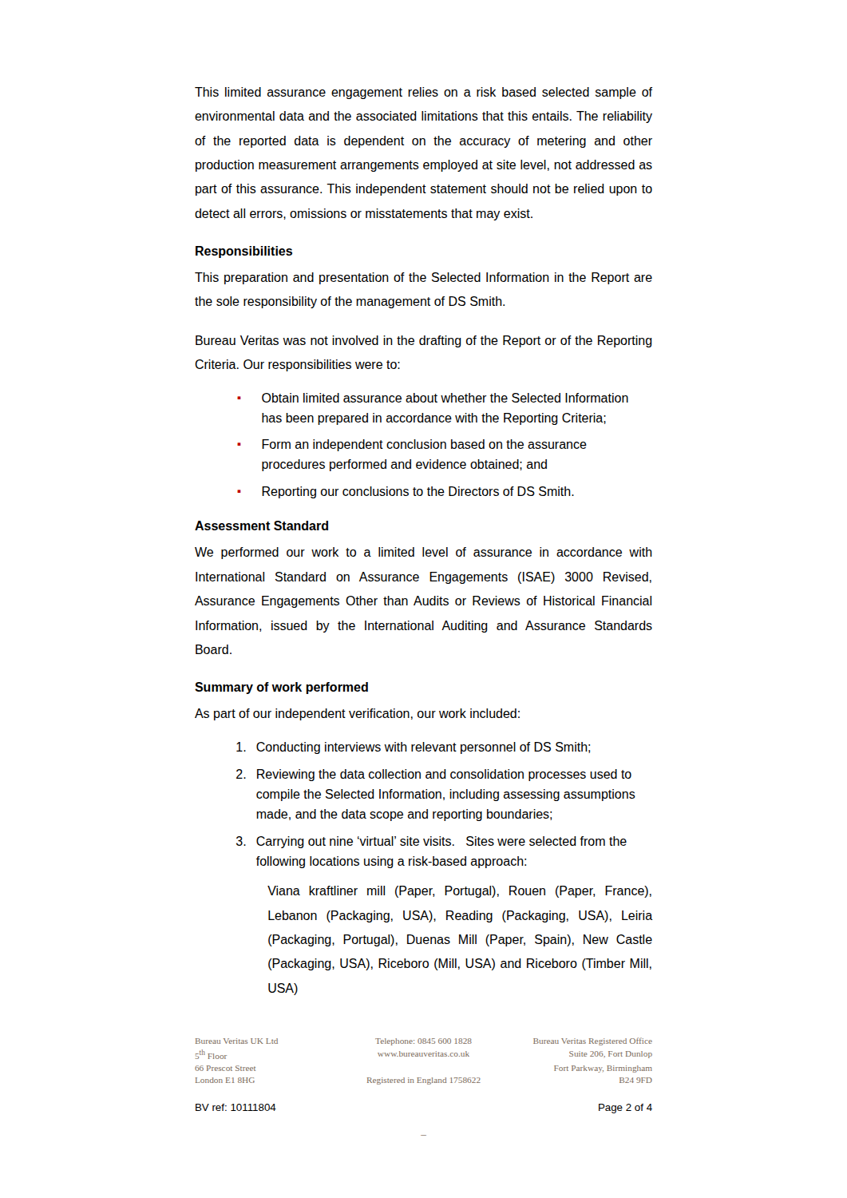This limited assurance engagement relies on a risk based selected sample of environmental data and the associated limitations that this entails. The reliability of the reported data is dependent on the accuracy of metering and other production measurement arrangements employed at site level, not addressed as part of this assurance. This independent statement should not be relied upon to detect all errors, omissions or misstatements that may exist.
Responsibilities
This preparation and presentation of the Selected Information in the Report are the sole responsibility of the management of DS Smith.
Bureau Veritas was not involved in the drafting of the Report or of the Reporting Criteria. Our responsibilities were to:
Obtain limited assurance about whether the Selected Information has been prepared in accordance with the Reporting Criteria;
Form an independent conclusion based on the assurance procedures performed and evidence obtained; and
Reporting our conclusions to the Directors of DS Smith.
Assessment Standard
We performed our work to a limited level of assurance in accordance with International Standard on Assurance Engagements (ISAE) 3000 Revised, Assurance Engagements Other than Audits or Reviews of Historical Financial Information, issued by the International Auditing and Assurance Standards Board.
Summary of work performed
As part of our independent verification, our work included:
Conducting interviews with relevant personnel of DS Smith;
Reviewing the data collection and consolidation processes used to compile the Selected Information, including assessing assumptions made, and the data scope and reporting boundaries;
Carrying out nine ‘virtual’ site visits. Sites were selected from the following locations using a risk-based approach:
Viana kraftliner mill (Paper, Portugal), Rouen (Paper, France), Lebanon (Packaging, USA), Reading (Packaging, USA), Leiria (Packaging, Portugal), Duenas Mill (Paper, Spain), New Castle (Packaging, USA), Riceboro (Mill, USA) and Riceboro (Timber Mill, USA)
| Bureau Veritas UK Ltd | Telephone: 0845 600 1828 | Bureau Veritas Registered Office |
| 5 th Floor | www.bureauveritas.co.uk | Suite 206, Fort Dunlop |
| 66 Prescot Street | | Fort Parkway, Birmingham |
| London E1 8HG | Registered in England 1758622 | B24 9FD |
BV ref: 10111804 Page 2 of 4
–